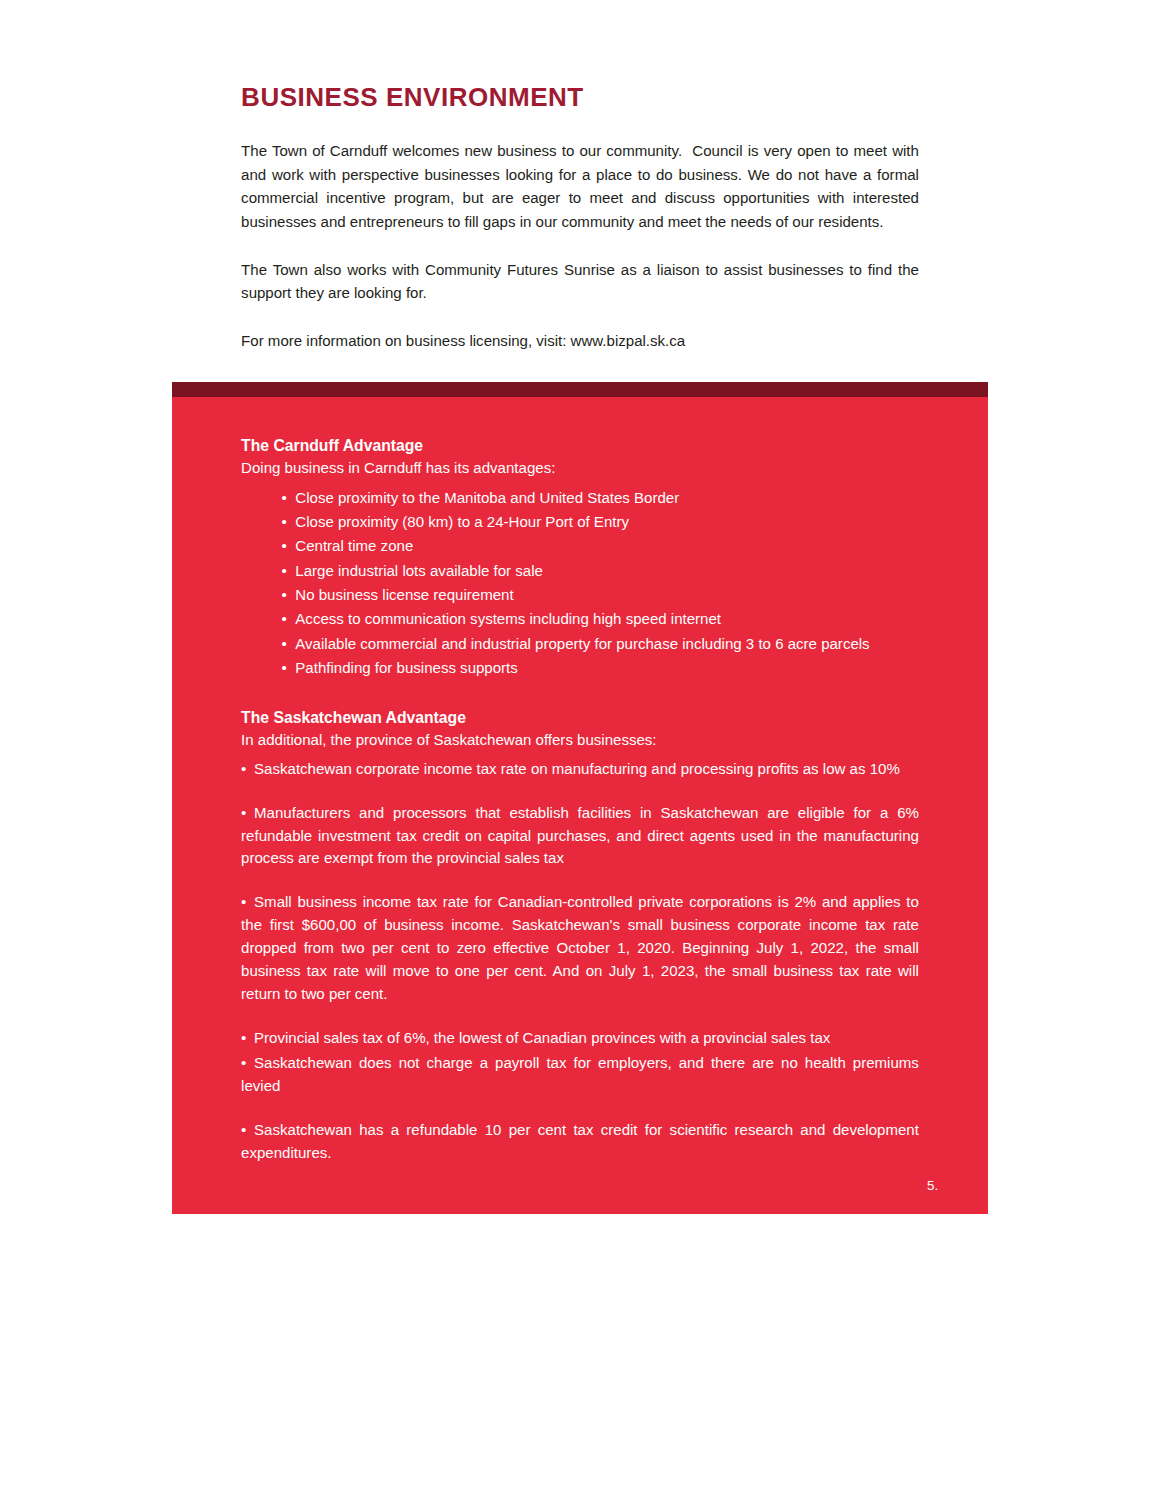BUSINESS ENVIRONMENT
The Town of Carnduff welcomes new business to our community. Council is very open to meet with and work with perspective businesses looking for a place to do business. We do not have a formal commercial incentive program, but are eager to meet and discuss opportunities with interested businesses and entrepreneurs to fill gaps in our community and meet the needs of our residents.
The Town also works with Community Futures Sunrise as a liaison to assist businesses to find the support they are looking for.
For more information on business licensing, visit: www.bizpal.sk.ca
The Carnduff Advantage
Doing business in Carnduff has its advantages:
Close proximity to the Manitoba and United States Border
Close proximity (80 km) to a 24-Hour Port of Entry
Central time zone
Large industrial lots available for sale
No business license requirement
Access to communication systems including high speed internet
Available commercial and industrial property for purchase including 3 to 6 acre parcels
Pathfinding for business supports
The Saskatchewan Advantage
In additional, the province of Saskatchewan offers businesses:
Saskatchewan corporate income tax rate on manufacturing and processing profits as low as 10%
Manufacturers and processors that establish facilities in Saskatchewan are eligible for a 6% refundable investment tax credit on capital purchases, and direct agents used in the manufacturing process are exempt from the provincial sales tax
Small business income tax rate for Canadian-controlled private corporations is 2% and applies to the first $600,00 of business income. Saskatchewan's small business corporate income tax rate dropped from two per cent to zero effective October 1, 2020. Beginning July 1, 2022, the small business tax rate will move to one per cent. And on July 1, 2023, the small business tax rate will return to two per cent.
Provincial sales tax of 6%, the lowest of Canadian provinces with a provincial sales tax
Saskatchewan does not charge a payroll tax for employers, and there are no health premiums levied
Saskatchewan has a refundable 10 per cent tax credit for scientific research and development expenditures.
5.